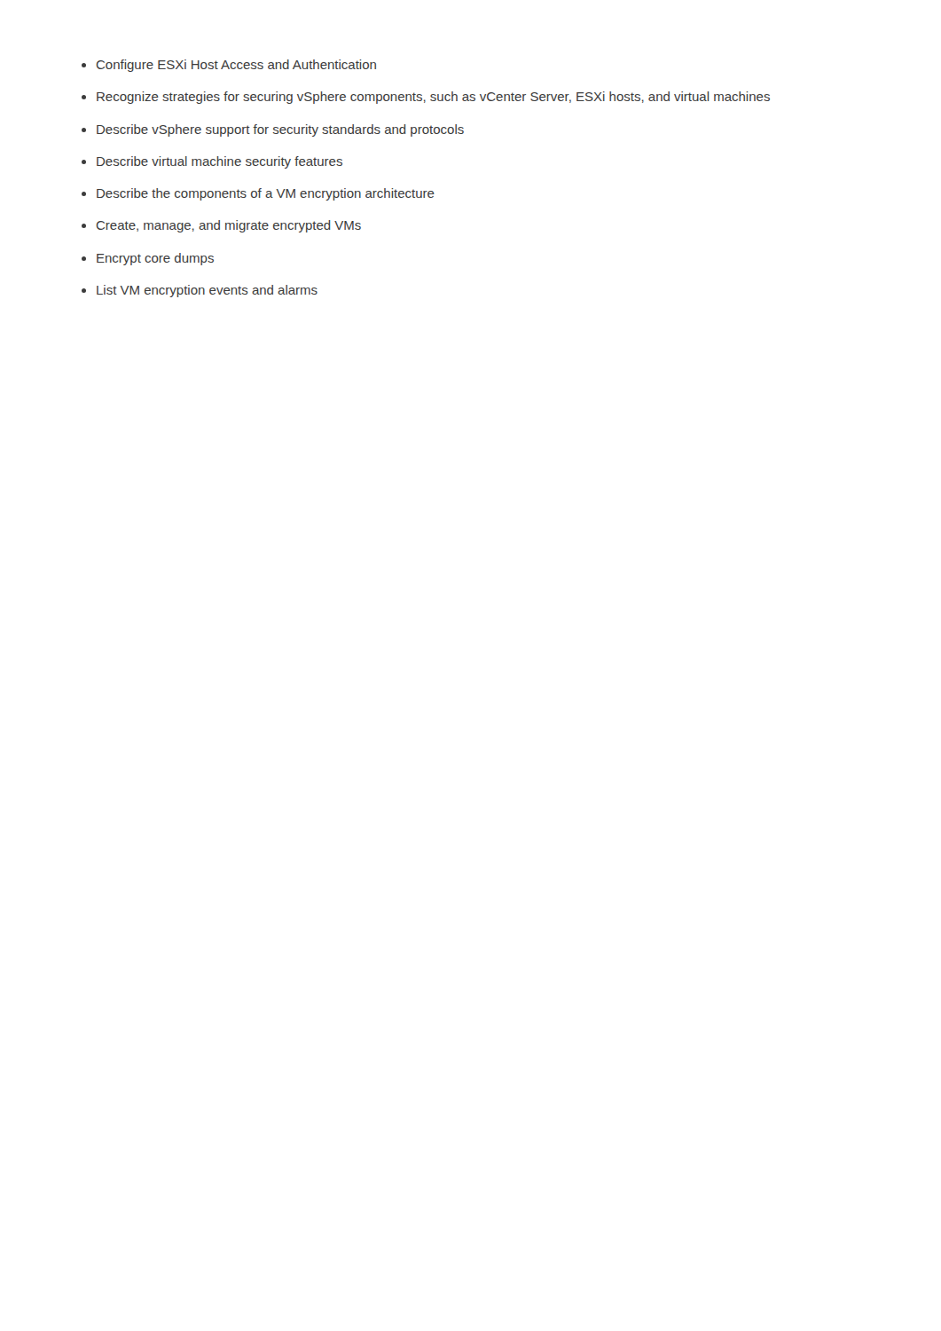Configure ESXi Host Access and Authentication
Recognize strategies for securing vSphere components, such as vCenter Server, ESXi hosts, and virtual machines
Describe vSphere support for security standards and protocols
Describe virtual machine security features
Describe the components of a VM encryption architecture
Create, manage, and migrate encrypted VMs
Encrypt core dumps
List VM encryption events and alarms